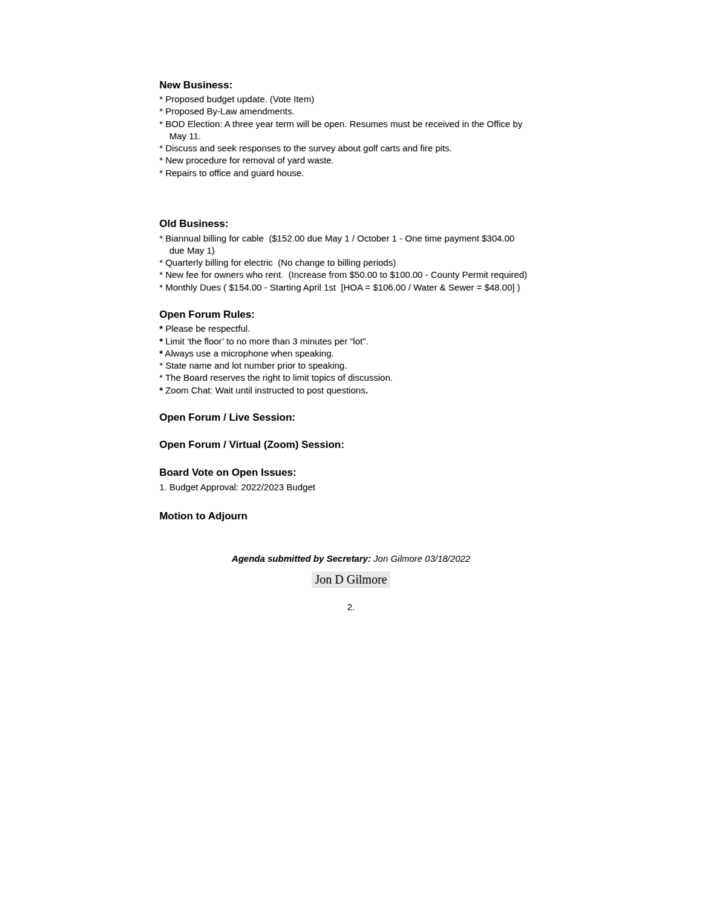New Business:
* Proposed budget update. (Vote Item)
* Proposed By-Law amendments.
* BOD Election: A three year term will be open. Resumes must be received in the Office byMay 11.
* Discuss and seek responses to the survey about golf carts and fire pits.
* New procedure for removal of yard waste.
* Repairs to office and guard house.
Old Business:
* Biannual billing for cable ($152.00 due May 1 / October 1 - One time payment $304.00due May 1)
* Quarterly billing for electric (No change to billing periods)
* New fee for owners who rent. (Increase from $50.00 to $100.00 - County Permit required)
* Monthly Dues ( $154.00 - Starting April 1st [HOA = $106.00 / Water & Sewer = $48.00] )
Open Forum Rules:
* Please be respectful.
* Limit ‘the floor’ to no more than 3 minutes per “lot”.
* Always use a microphone when speaking.
* State name and lot number prior to speaking.
* The Board reserves the right to limit topics of discussion.
* Zoom Chat: Wait until instructed to post questions.
Open Forum / Live Session:
Open Forum / Virtual (Zoom) Session:
Board Vote on Open Issues:
1. Budget Approval: 2022/2023 Budget
Motion to Adjourn
Agenda submitted by Secretary: Jon Gilmore 03/18/2022
Jon D Gilmore
2.